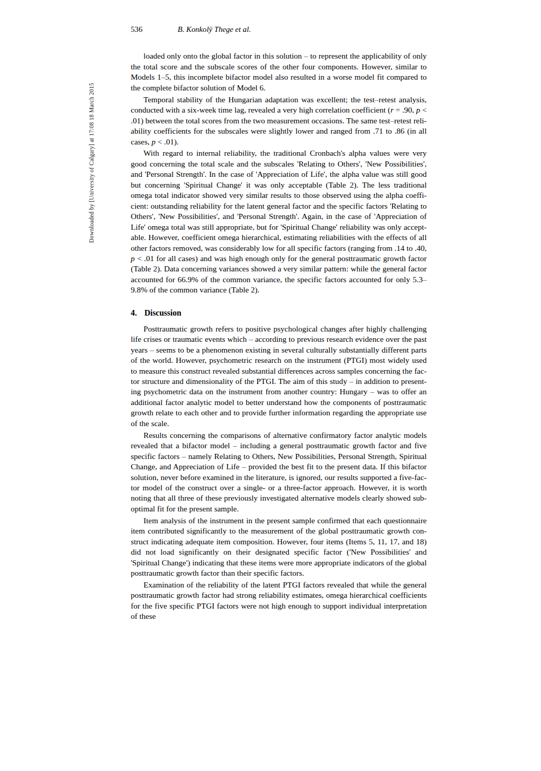Downloaded by [University of Calgary] at 17:08 18 March 2015
536 B. Konkolÿ Thege et al.
loaded only onto the global factor in this solution – to represent the applicability of only the total score and the subscale scores of the other four components. However, similar to Models 1–5, this incomplete bifactor model also resulted in a worse model fit compared to the complete bifactor solution of Model 6.
Temporal stability of the Hungarian adaptation was excellent; the test–retest analysis, conducted with a six-week time lag, revealed a very high correlation coefficient (r = .90, p < .01) between the total scores from the two measurement occasions. The same test–retest reliability coefficients for the subscales were slightly lower and ranged from .71 to .86 (in all cases, p < .01).
With regard to internal reliability, the traditional Cronbach's alpha values were very good concerning the total scale and the subscales 'Relating to Others', 'New Possibilities', and 'Personal Strength'. In the case of 'Appreciation of Life', the alpha value was still good but concerning 'Spiritual Change' it was only acceptable (Table 2). The less traditional omega total indicator showed very similar results to those observed using the alpha coefficient: outstanding reliability for the latent general factor and the specific factors 'Relating to Others', 'New Possibilities', and 'Personal Strength'. Again, in the case of 'Appreciation of Life' omega total was still appropriate, but for 'Spiritual Change' reliability was only acceptable. However, coefficient omega hierarchical, estimating reliabilities with the effects of all other factors removed, was considerably low for all specific factors (ranging from .14 to .40, p < .01 for all cases) and was high enough only for the general posttraumatic growth factor (Table 2). Data concerning variances showed a very similar pattern: while the general factor accounted for 66.9% of the common variance, the specific factors accounted for only 5.3–9.8% of the common variance (Table 2).
4. Discussion
Posttraumatic growth refers to positive psychological changes after highly challenging life crises or traumatic events which – according to previous research evidence over the past years – seems to be a phenomenon existing in several culturally substantially different parts of the world. However, psychometric research on the instrument (PTGI) most widely used to measure this construct revealed substantial differences across samples concerning the factor structure and dimensionality of the PTGI. The aim of this study – in addition to presenting psychometric data on the instrument from another country: Hungary – was to offer an additional factor analytic model to better understand how the components of posttraumatic growth relate to each other and to provide further information regarding the appropriate use of the scale.
Results concerning the comparisons of alternative confirmatory factor analytic models revealed that a bifactor model – including a general posttraumatic growth factor and five specific factors – namely Relating to Others, New Possibilities, Personal Strength, Spiritual Change, and Appreciation of Life – provided the best fit to the present data. If this bifactor solution, never before examined in the literature, is ignored, our results supported a five-factor model of the construct over a single- or a three-factor approach. However, it is worth noting that all three of these previously investigated alternative models clearly showed suboptimal fit for the present sample.
Item analysis of the instrument in the present sample confirmed that each questionnaire item contributed significantly to the measurement of the global posttraumatic growth construct indicating adequate item composition. However, four items (Items 5, 11, 17, and 18) did not load significantly on their designated specific factor ('New Possibilities' and 'Spiritual Change') indicating that these items were more appropriate indicators of the global posttraumatic growth factor than their specific factors.
Examination of the reliability of the latent PTGI factors revealed that while the general posttraumatic growth factor had strong reliability estimates, omega hierarchical coefficients for the five specific PTGI factors were not high enough to support individual interpretation of these